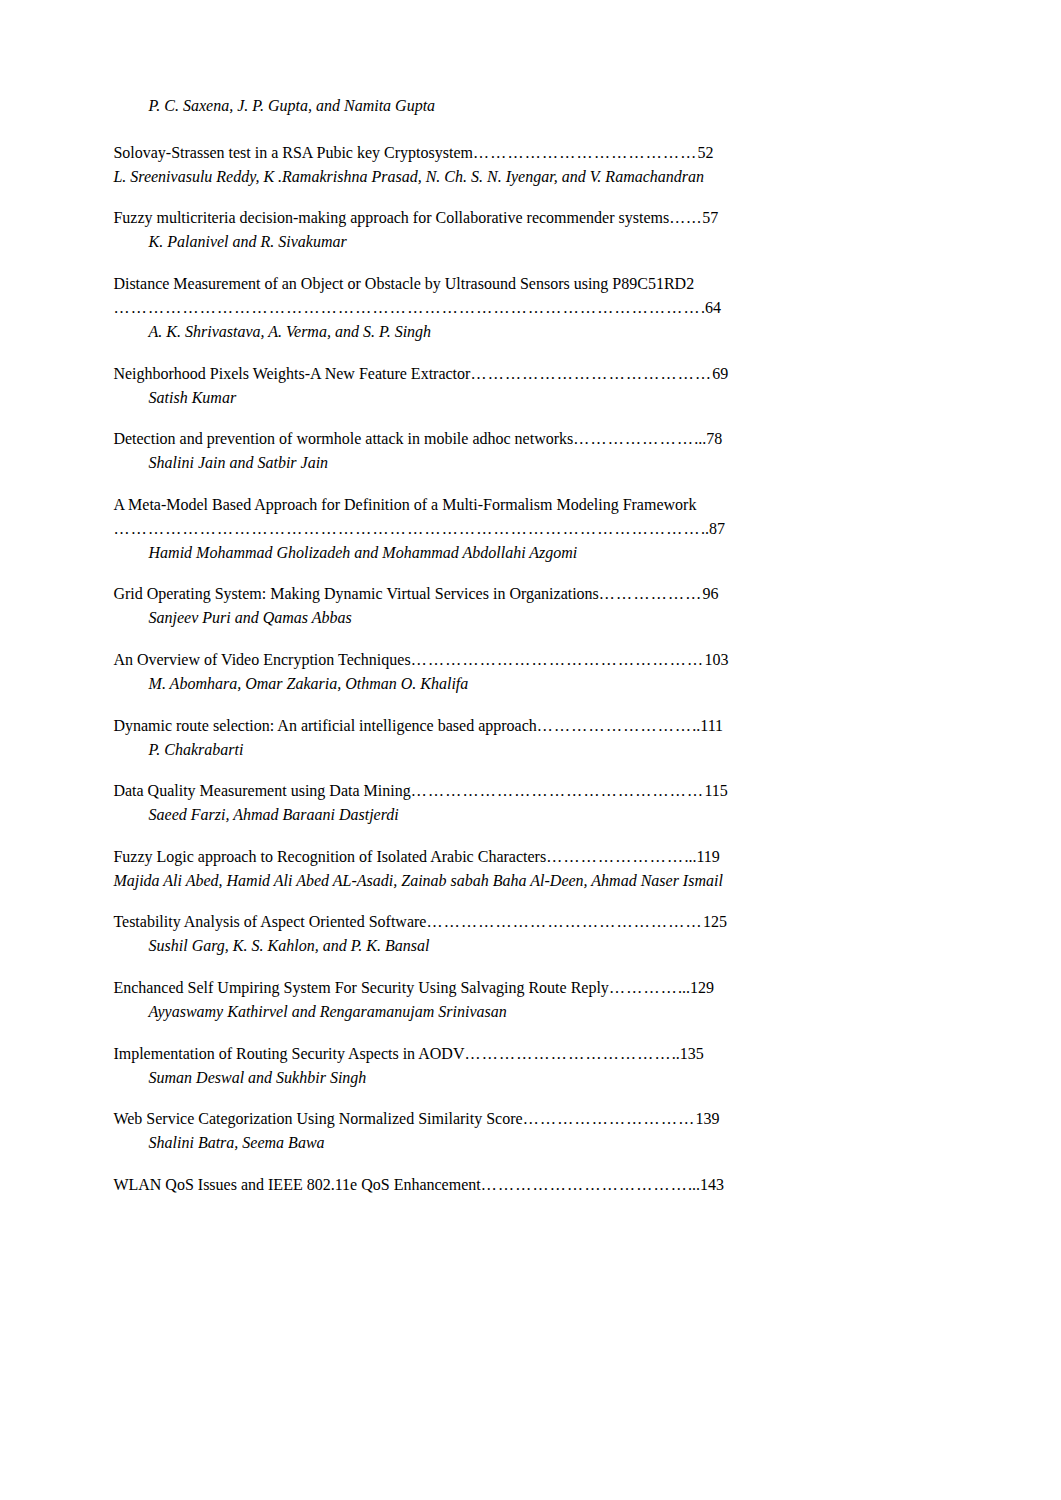P. C. Saxena, J. P. Gupta, and Namita Gupta
Solovay-Strassen test in a RSA Pubic key Cryptosystem…………………………………52
L. Sreenivasulu Reddy, K .Ramakrishna Prasad, N. Ch. S. N. Iyengar, and V. Ramachandran
Fuzzy multicriteria decision-making approach for Collaborative recommender systems…... 57
K. Palanivel and R. Sivakumar
Distance Measurement of an Object or Obstacle by Ultrasound Sensors using P89C51RD2 ………………………………………………………………………………………….64
A. K. Shrivastava, A. Verma, and S. P. Singh
Neighborhood Pixels Weights-A New Feature Extractor……………………………………69
Satish Kumar
Detection and prevention of wormhole attack in mobile adhoc networks…………………...78
Shalini Jain and Satbir Jain
A Meta-Model Based Approach for Definition of a Multi-Formalism Modeling Framework …………………………………………………………………………………………..87
Hamid Mohammad Gholizadeh and Mohammad Abdollahi Azgomi
Grid Operating System: Making Dynamic Virtual Services in Organizations………………96
Sanjeev Puri and Qamas Abbas
An Overview of Video Encryption Techniques……………………………………………103
M. Abomhara, Omar Zakaria, Othman O. Khalifa
Dynamic route selection: An artificial intelligence based approach………………………..111
P. Chakrabarti
Data Quality Measurement using Data Mining……………………………………………115
Saeed Farzi, Ahmad Baraani Dastjerdi
Fuzzy Logic approach to Recognition of Isolated Arabic Characters……………………...119
Majida Ali Abed, Hamid Ali Abed AL-Asadi, Zainab sabah Baha Al-Deen, Ahmad Naser Ismail
Testability Analysis of Aspect Oriented Software…………………………………………125
Sushil Garg, K. S. Kahlon, and P. K. Bansal
Enchanced Self Umpiring System For Security Using Salvaging Route Reply…………...129
Ayyaswamy Kathirvel and Rengaramanujam Srinivasan
Implementation of Routing Security Aspects in AODV………………………………..135
Suman Deswal and Sukhbir Singh
Web Service Categorization Using Normalized Similarity Score…………………………139
Shalini Batra, Seema Bawa
WLAN QoS Issues and IEEE 802.11e QoS Enhancement………………………………...143